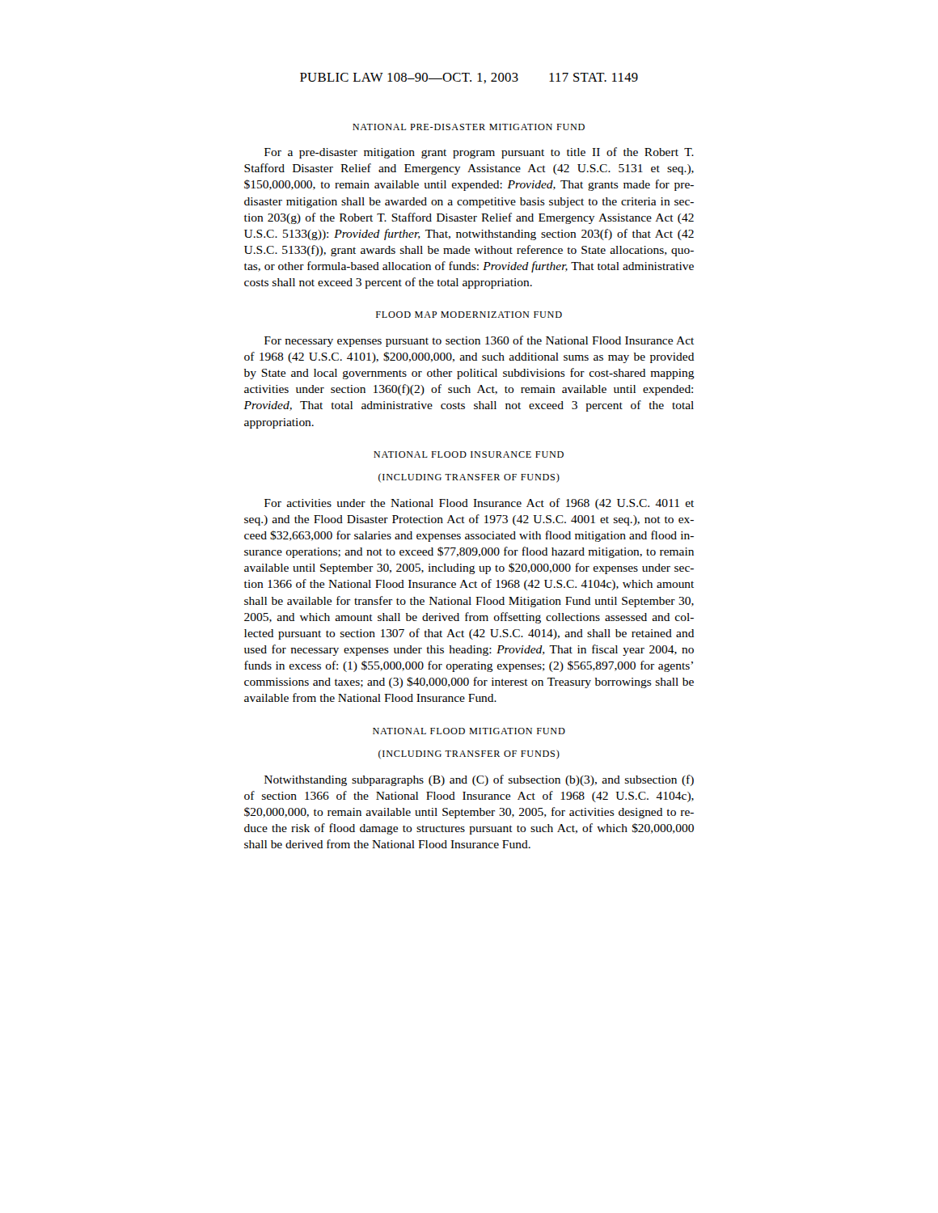PUBLIC LAW 108–90—OCT. 1, 2003117 STAT. 1149
National Pre-Disaster Mitigation Fund
For a pre-disaster mitigation grant program pursuant to title II of the Robert T. Stafford Disaster Relief and Emergency Assistance Act (42 U.S.C. 5131 et seq.), $150,000,000, to remain available until expended: Provided, That grants made for pre-disaster mitigation shall be awarded on a competitive basis subject to the criteria in section 203(g) of the Robert T. Stafford Disaster Relief and Emergency Assistance Act (42 U.S.C. 5133(g)): Provided further, That, notwithstanding section 203(f) of that Act (42 U.S.C. 5133(f)), grant awards shall be made without reference to State allocations, quotas, or other formula-based allocation of funds: Provided further, That total administrative costs shall not exceed 3 percent of the total appropriation.
Flood Map Modernization Fund
For necessary expenses pursuant to section 1360 of the National Flood Insurance Act of 1968 (42 U.S.C. 4101), $200,000,000, and such additional sums as may be provided by State and local governments or other political subdivisions for cost-shared mapping activities under section 1360(f)(2) of such Act, to remain available until expended: Provided, That total administrative costs shall not exceed 3 percent of the total appropriation.
National Flood Insurance Fund
(Including Transfer of Funds)
For activities under the National Flood Insurance Act of 1968 (42 U.S.C. 4011 et seq.) and the Flood Disaster Protection Act of 1973 (42 U.S.C. 4001 et seq.), not to exceed $32,663,000 for salaries and expenses associated with flood mitigation and flood insurance operations; and not to exceed $77,809,000 for flood hazard mitigation, to remain available until September 30, 2005, including up to $20,000,000 for expenses under section 1366 of the National Flood Insurance Act of 1968 (42 U.S.C. 4104c), which amount shall be available for transfer to the National Flood Mitigation Fund until September 30, 2005, and which amount shall be derived from offsetting collections assessed and collected pursuant to section 1307 of that Act (42 U.S.C. 4014), and shall be retained and used for necessary expenses under this heading: Provided, That in fiscal year 2004, no funds in excess of: (1) $55,000,000 for operating expenses; (2) $565,897,000 for agents’ commissions and taxes; and (3) $40,000,000 for interest on Treasury borrowings shall be available from the National Flood Insurance Fund.
National Flood Mitigation Fund
(Including Transfer of Funds)
Notwithstanding subparagraphs (B) and (C) of subsection (b)(3), and subsection (f) of section 1366 of the National Flood Insurance Act of 1968 (42 U.S.C. 4104c), $20,000,000, to remain available until September 30, 2005, for activities designed to reduce the risk of flood damage to structures pursuant to such Act, of which $20,000,000 shall be derived from the National Flood Insurance Fund.